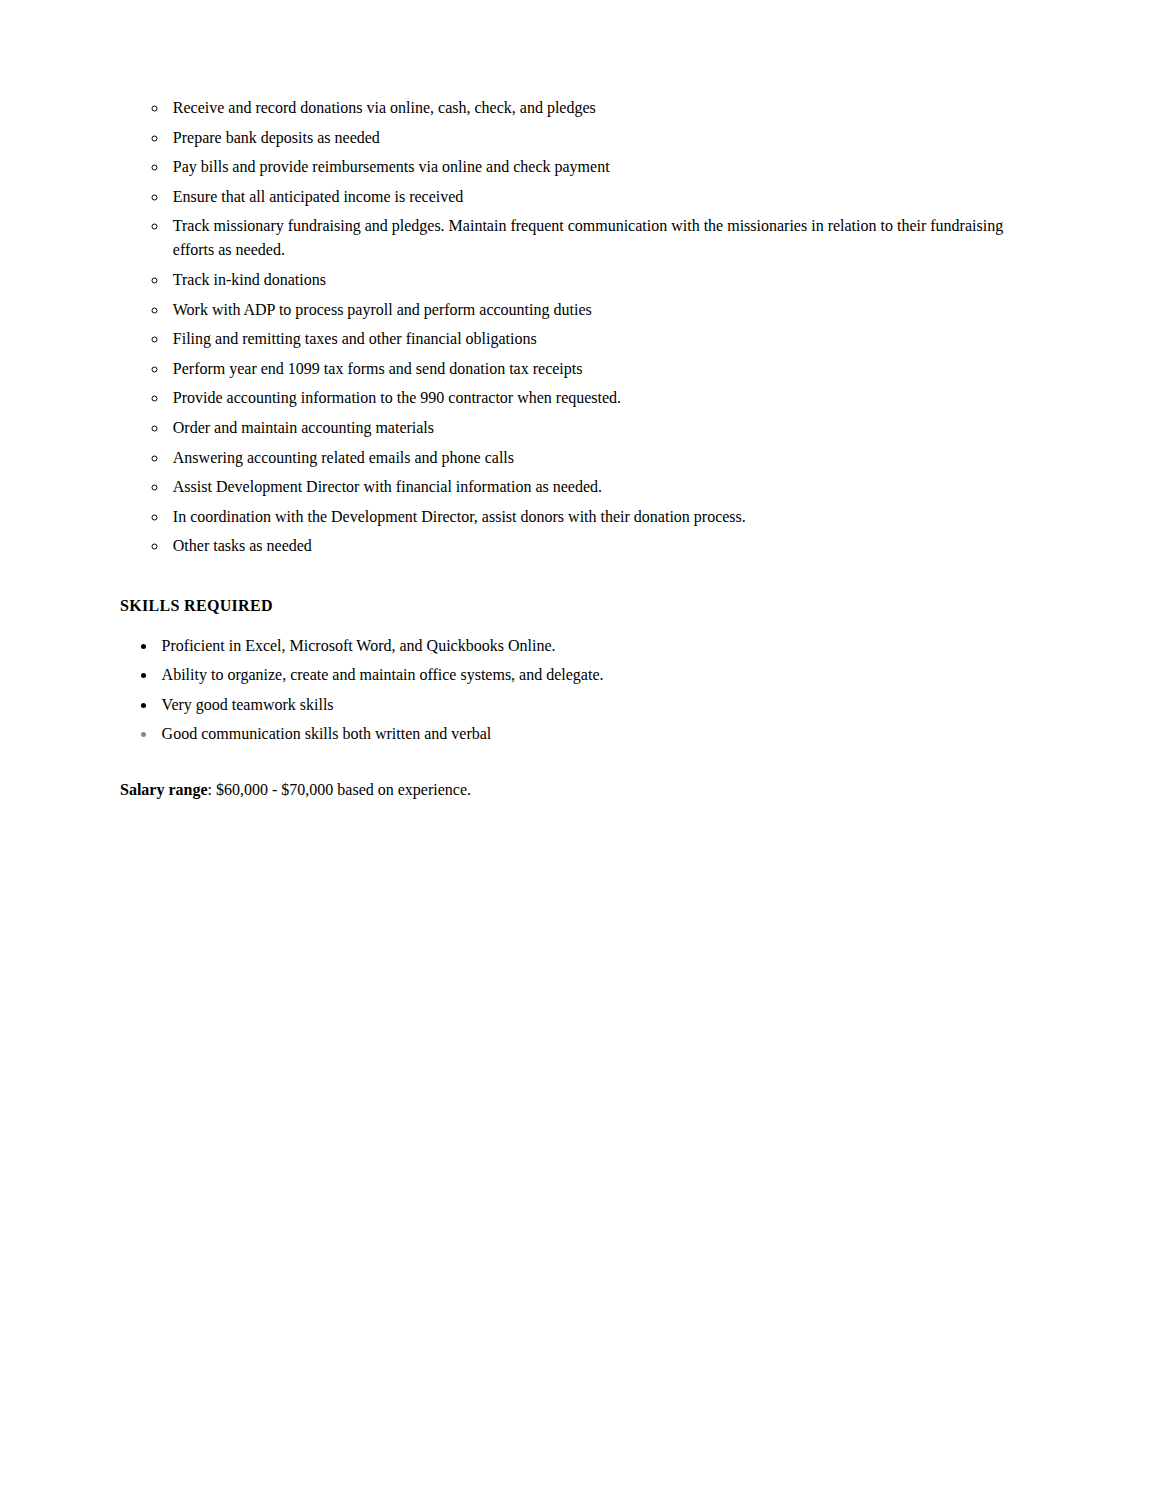Receive and record donations via online, cash, check, and pledges
Prepare bank deposits as needed
Pay bills and provide reimbursements via online and check payment
Ensure that all anticipated income is received
Track missionary fundraising and pledges. Maintain frequent communication with the missionaries in relation to their fundraising efforts as needed.
Track in-kind donations
Work with ADP to process payroll and perform accounting duties
Filing and remitting taxes and other financial obligations
Perform year end 1099 tax forms and send donation tax receipts
Provide accounting information to the 990 contractor when requested.
Order and maintain accounting materials
Answering accounting related emails and phone calls
Assist Development Director with financial information as needed.
In coordination with the Development Director, assist donors with their donation process.
Other tasks as needed
SKILLS REQUIRED
Proficient in Excel, Microsoft Word, and Quickbooks Online.
Ability to organize, create and maintain office systems, and delegate.
Very good teamwork skills
Good communication skills both written and verbal
Salary range: $60,000 - $70,000 based on experience.